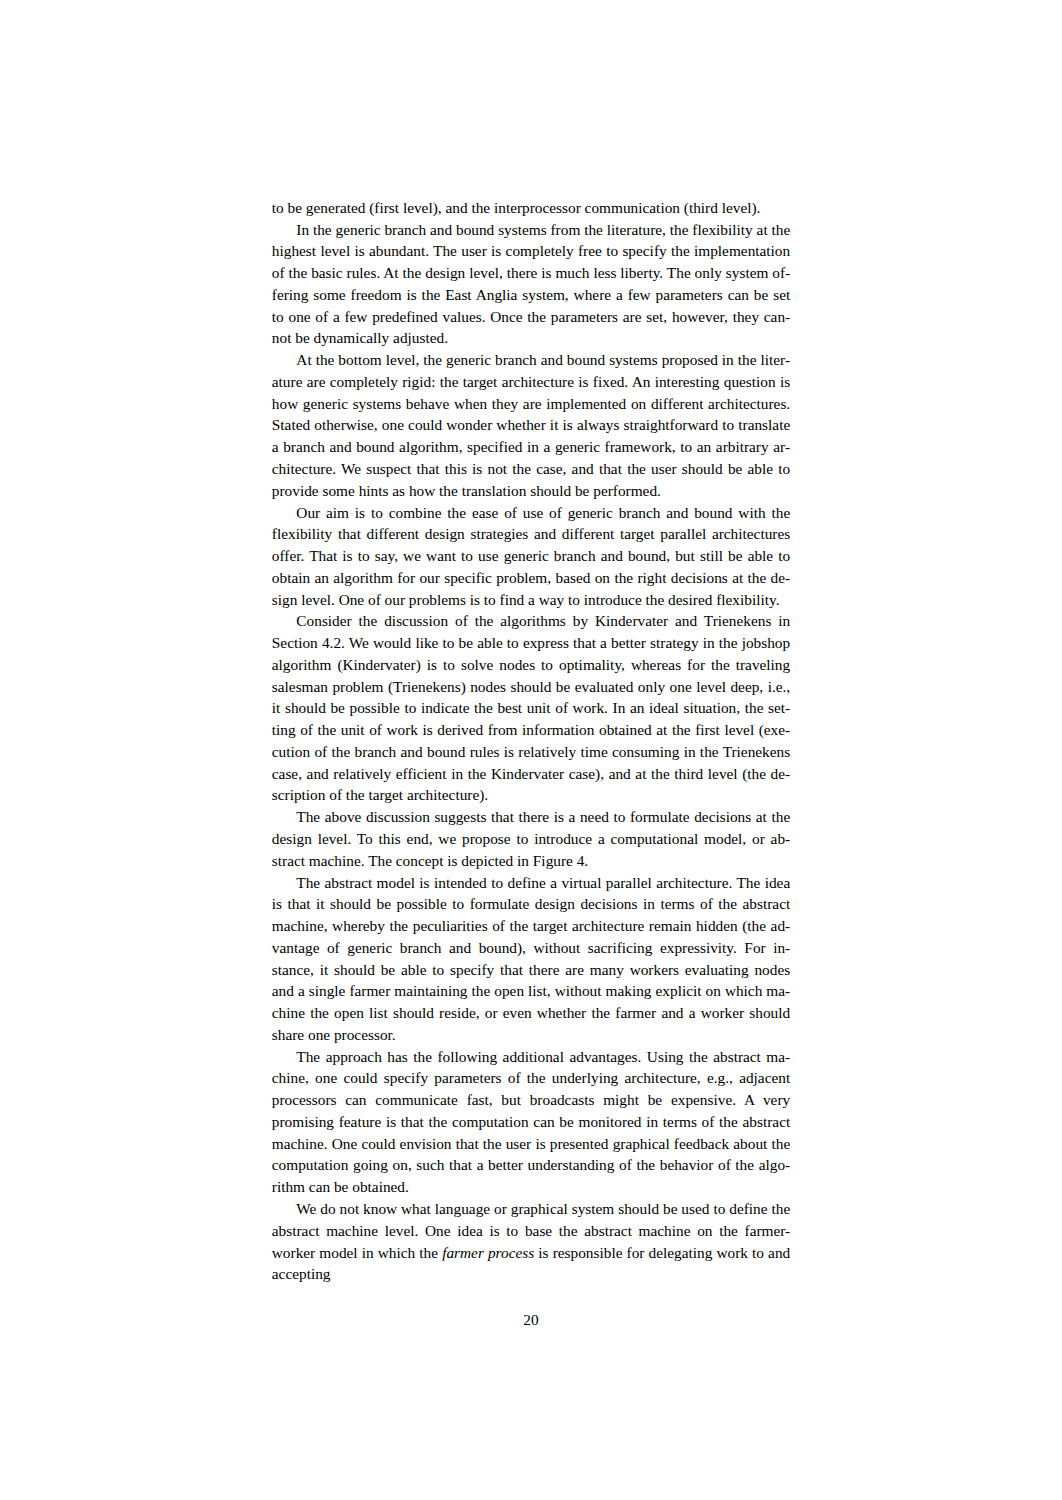to be generated (first level), and the interprocessor communication (third level).
In the generic branch and bound systems from the literature, the flexibility at the highest level is abundant. The user is completely free to specify the implementation of the basic rules. At the design level, there is much less liberty. The only system offering some freedom is the East Anglia system, where a few parameters can be set to one of a few predefined values. Once the parameters are set, however, they cannot be dynamically adjusted.
At the bottom level, the generic branch and bound systems proposed in the literature are completely rigid: the target architecture is fixed. An interesting question is how generic systems behave when they are implemented on different architectures. Stated otherwise, one could wonder whether it is always straightforward to translate a branch and bound algorithm, specified in a generic framework, to an arbitrary architecture. We suspect that this is not the case, and that the user should be able to provide some hints as how the translation should be performed.
Our aim is to combine the ease of use of generic branch and bound with the flexibility that different design strategies and different target parallel architectures offer. That is to say, we want to use generic branch and bound, but still be able to obtain an algorithm for our specific problem, based on the right decisions at the design level. One of our problems is to find a way to introduce the desired flexibility.
Consider the discussion of the algorithms by Kindervater and Trienekens in Section 4.2. We would like to be able to express that a better strategy in the jobshop algorithm (Kindervater) is to solve nodes to optimality, whereas for the traveling salesman problem (Trienekens) nodes should be evaluated only one level deep, i.e., it should be possible to indicate the best unit of work. In an ideal situation, the setting of the unit of work is derived from information obtained at the first level (execution of the branch and bound rules is relatively time consuming in the Trienekens case, and relatively efficient in the Kindervater case), and at the third level (the description of the target architecture).
The above discussion suggests that there is a need to formulate decisions at the design level. To this end, we propose to introduce a computational model, or abstract machine. The concept is depicted in Figure 4.
The abstract model is intended to define a virtual parallel architecture. The idea is that it should be possible to formulate design decisions in terms of the abstract machine, whereby the peculiarities of the target architecture remain hidden (the advantage of generic branch and bound), without sacrificing expressivity. For instance, it should be able to specify that there are many workers evaluating nodes and a single farmer maintaining the open list, without making explicit on which machine the open list should reside, or even whether the farmer and a worker should share one processor.
The approach has the following additional advantages. Using the abstract machine, one could specify parameters of the underlying architecture, e.g., adjacent processors can communicate fast, but broadcasts might be expensive. A very promising feature is that the computation can be monitored in terms of the abstract machine. One could envision that the user is presented graphical feedback about the computation going on, such that a better understanding of the behavior of the algorithm can be obtained.
We do not know what language or graphical system should be used to define the abstract machine level. One idea is to base the abstract machine on the farmer-worker model in which the farmer process is responsible for delegating work to and accepting
20